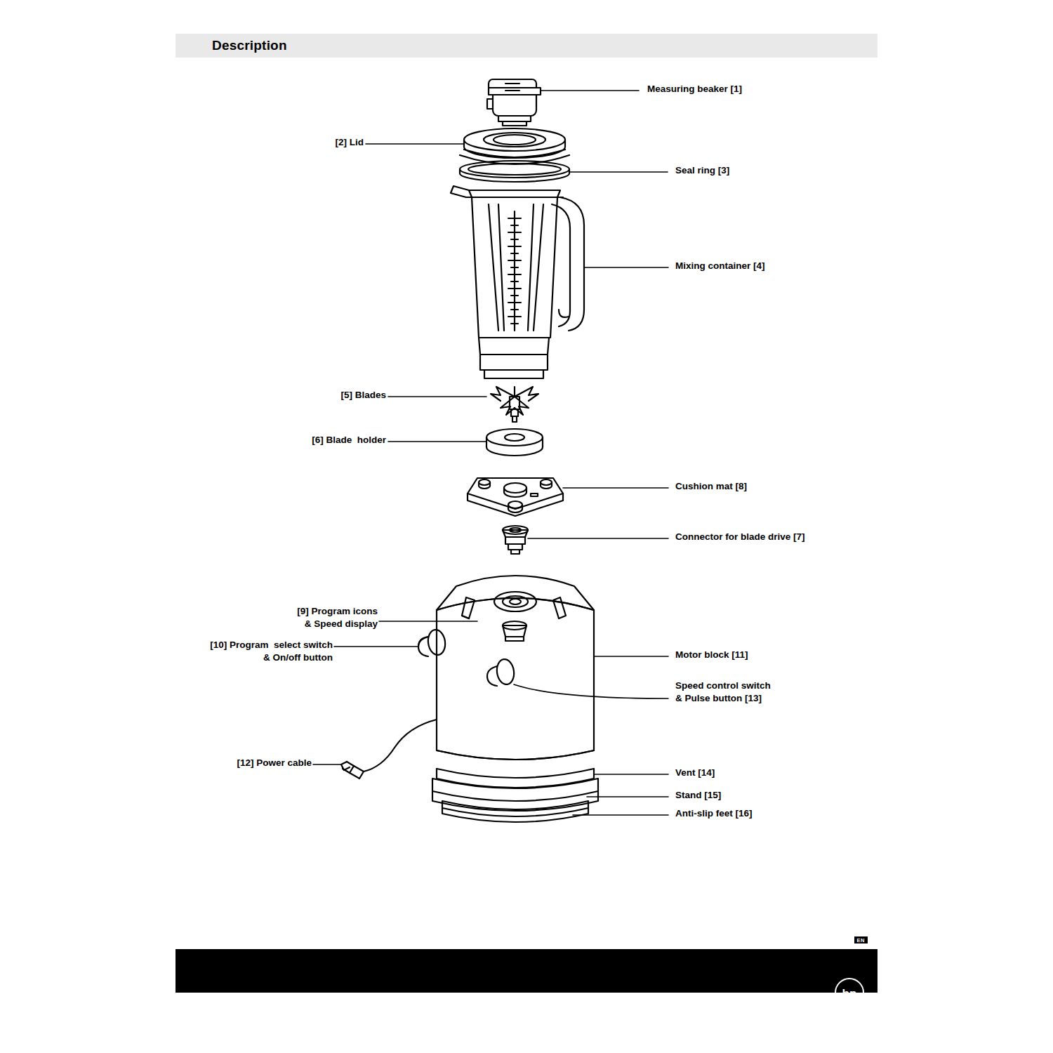Description
Measuring beaker [1]
Seal ring [3]
Mixing container [4]
Cushion mat [8]
Connector for blade drive [7]
Motor block [11]
Speed control switch
& Pulse button [13]
Vent [14]
Stand [15]
Anti-slip feet [16]
[2] Lid
[5] Blades
[6] Blade holder
[9] Program icons
& Speed display
[10] Program select switch
& On/off button
[12] Power cable
EN
1
bp